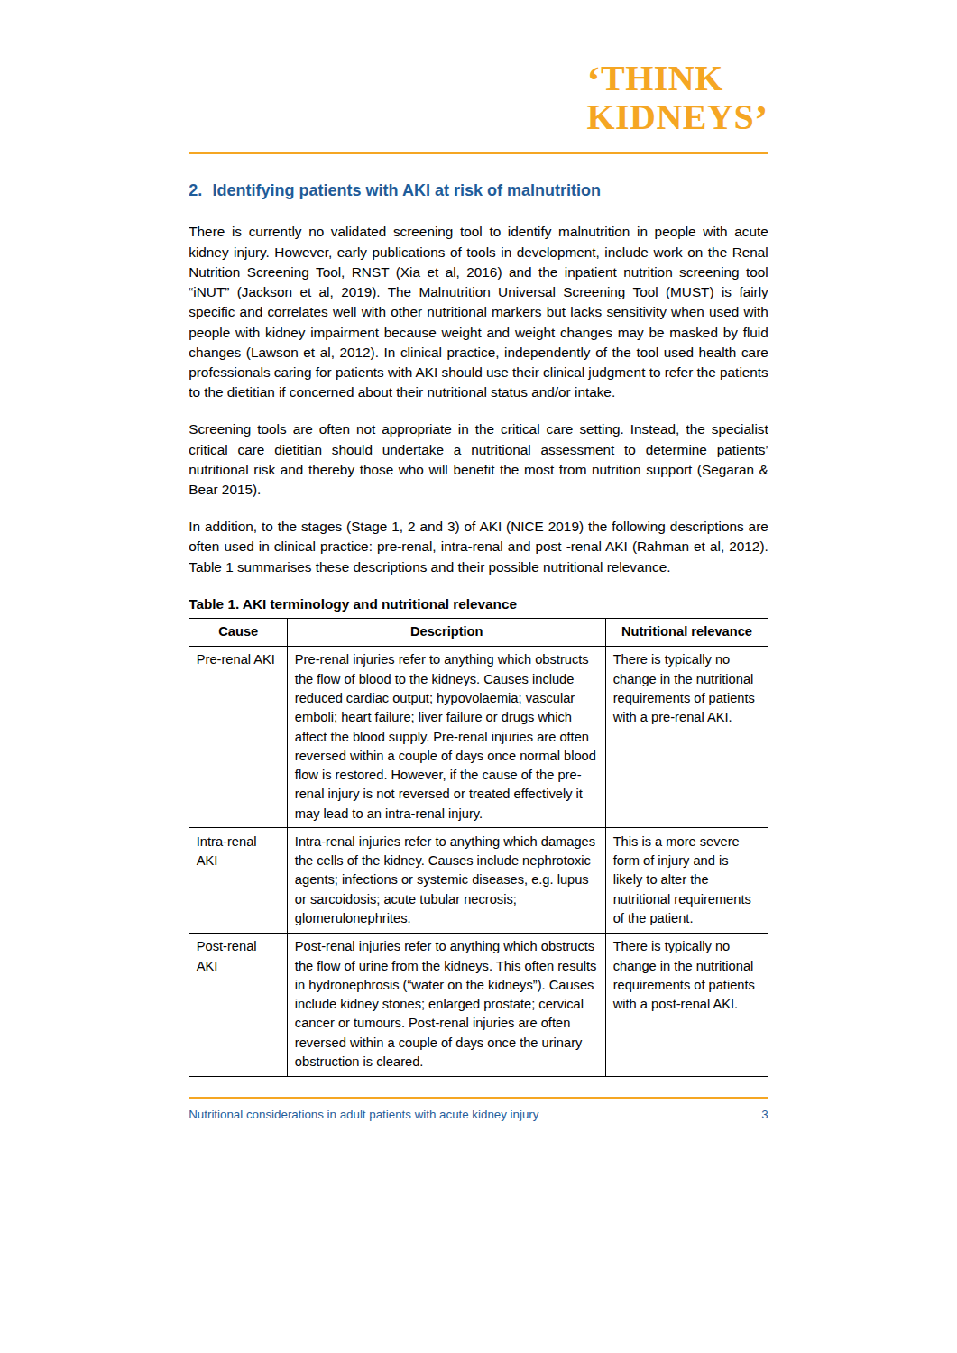‘THINK KIDNEYS’
2. Identifying patients with AKI at risk of malnutrition
There is currently no validated screening tool to identify malnutrition in people with acute kidney injury. However, early publications of tools in development, include work on the Renal Nutrition Screening Tool, RNST (Xia et al, 2016) and the inpatient nutrition screening tool “iNUT” (Jackson et al, 2019). The Malnutrition Universal Screening Tool (MUST) is fairly specific and correlates well with other nutritional markers but lacks sensitivity when used with people with kidney impairment because weight and weight changes may be masked by fluid changes (Lawson et al, 2012). In clinical practice, independently of the tool used health care professionals caring for patients with AKI should use their clinical judgment to refer the patients to the dietitian if concerned about their nutritional status and/or intake.
Screening tools are often not appropriate in the critical care setting. Instead, the specialist critical care dietitian should undertake a nutritional assessment to determine patients’ nutritional risk and thereby those who will benefit the most from nutrition support (Segaran & Bear 2015).
In addition, to the stages (Stage 1, 2 and 3) of AKI (NICE 2019) the following descriptions are often used in clinical practice: pre-renal, intra-renal and post -renal AKI (Rahman et al, 2012). Table 1 summarises these descriptions and their possible nutritional relevance.
Table 1. AKI terminology and nutritional relevance
| Cause | Description | Nutritional relevance |
| --- | --- | --- |
| Pre-renal AKI | Pre-renal injuries refer to anything which obstructs the flow of blood to the kidneys. Causes include reduced cardiac output; hypovolaemia; vascular emboli; heart failure; liver failure or drugs which affect the blood supply. Pre-renal injuries are often reversed within a couple of days once normal blood flow is restored. However, if the cause of the pre-renal injury is not reversed or treated effectively it may lead to an intra-renal injury. | There is typically no change in the nutritional requirements of patients with a pre-renal AKI. |
| Intra-renal AKI | Intra-renal injuries refer to anything which damages the cells of the kidney. Causes include nephrotoxic agents; infections or systemic diseases, e.g. lupus or sarcoidosis; acute tubular necrosis; glomerulonephrites. | This is a more severe form of injury and is likely to alter the nutritional requirements of the patient. |
| Post-renal AKI | Post-renal injuries refer to anything which obstructs the flow of urine from the kidneys. This often results in hydronephrosis (“water on the kidneys”). Causes include kidney stones; enlarged prostate; cervical cancer or tumours. Post-renal injuries are often reversed within a couple of days once the urinary obstruction is cleared. | There is typically no change in the nutritional requirements of patients with a post-renal AKI. |
Nutritional considerations in adult patients with acute kidney injury 3